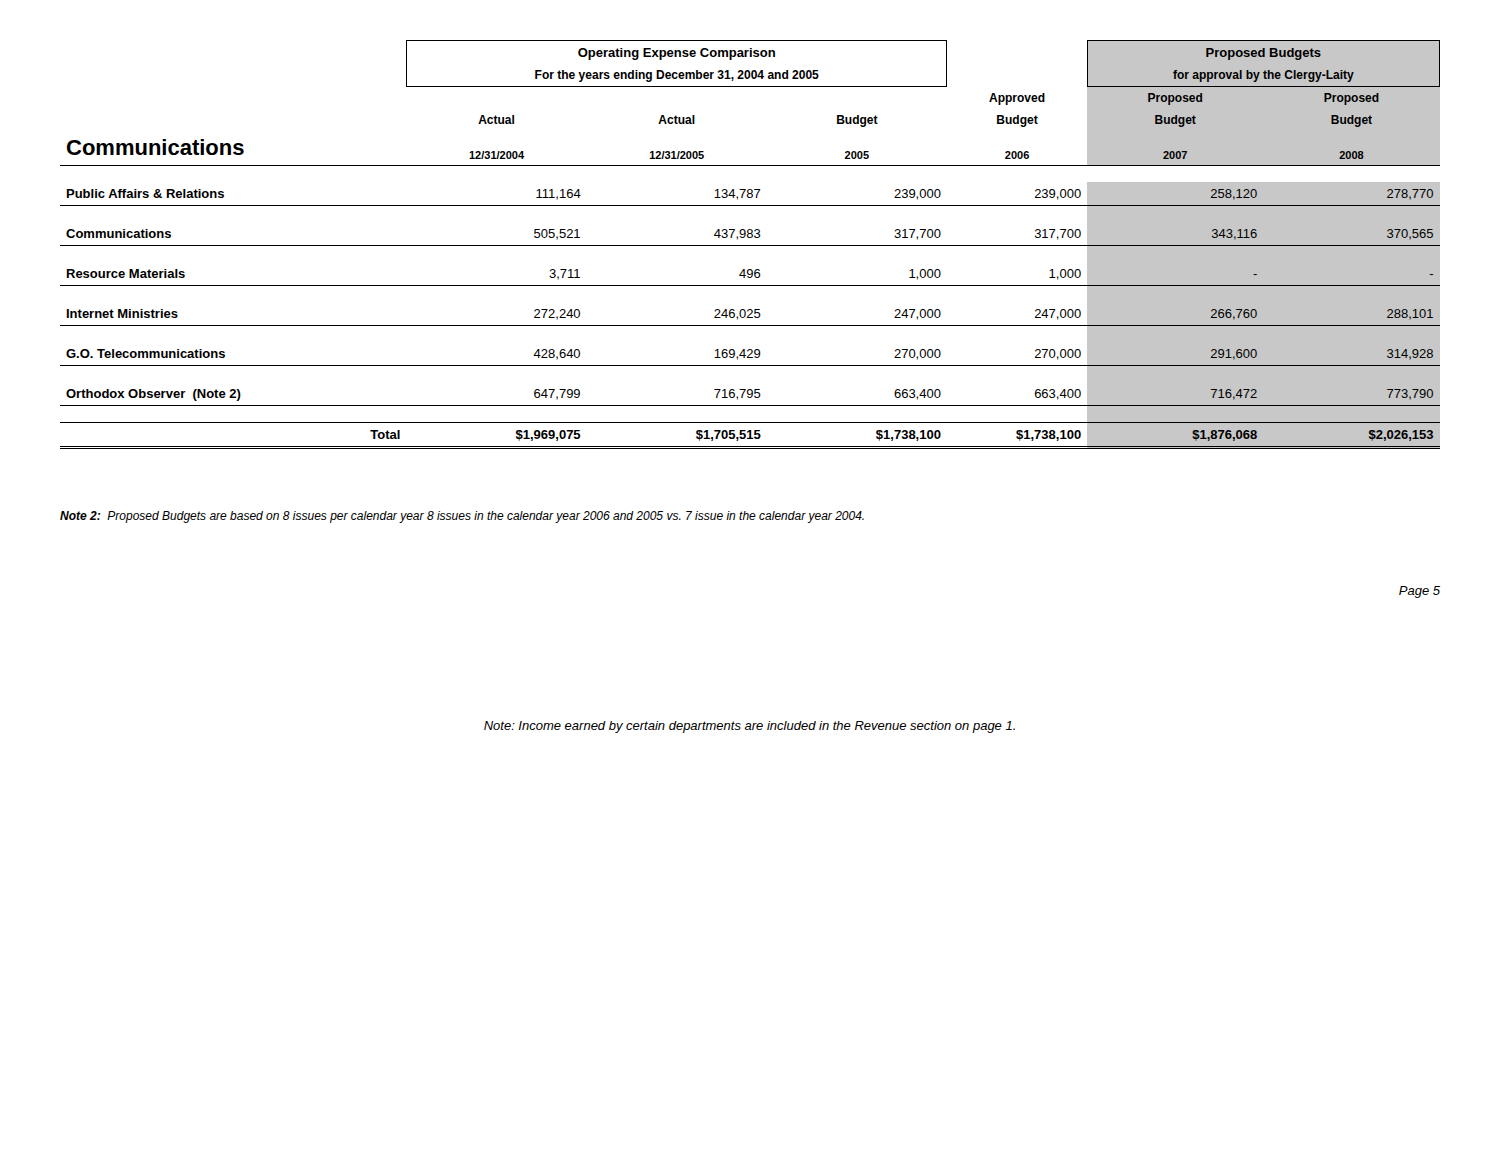| | Operating Expense Comparison | | Proposed Budgets |
| For the years ending December 31, 2004 and 2005 | | for approval by the Clergy-Laity |
| | | | | Approved | Proposed | Proposed |
| | Actual | Actual | Budget | Budget | Budget | Budget |
| Communications | 12/31/2004 | 12/31/2005 | 2005 | 2006 | 2007 | 2008 |
| Public Affairs & Relations | 111,164 | 134,787 | 239,000 | 239,000 | 258,120 | 278,770 |
| Communications | 505,521 | 437,983 | 317,700 | 317,700 | 343,116 | 370,565 |
| Resource Materials | 3,711 | 496 | 1,000 | 1,000 | - | - |
| Internet Ministries | 272,240 | 246,025 | 247,000 | 247,000 | 266,760 | 288,101 |
| G.O. Telecommunications | 428,640 | 169,429 | 270,000 | 270,000 | 291,600 | 314,928 |
| Orthodox Observer (Note 2) | 647,799 | 716,795 | 663,400 | 663,400 | 716,472 | 773,790 |
| Total | $1,969,075 | $1,705,515 | $1,738,100 | $1,738,100 | $1,876,068 | $2,026,153 |
Note 2: Proposed Budgets are based on 8 issues per calendar year 8 issues in the calendar year 2006 and 2005 vs. 7 issue in the calendar year 2004.
Page 5
Note: Income earned by certain departments are included in the Revenue section on page 1.